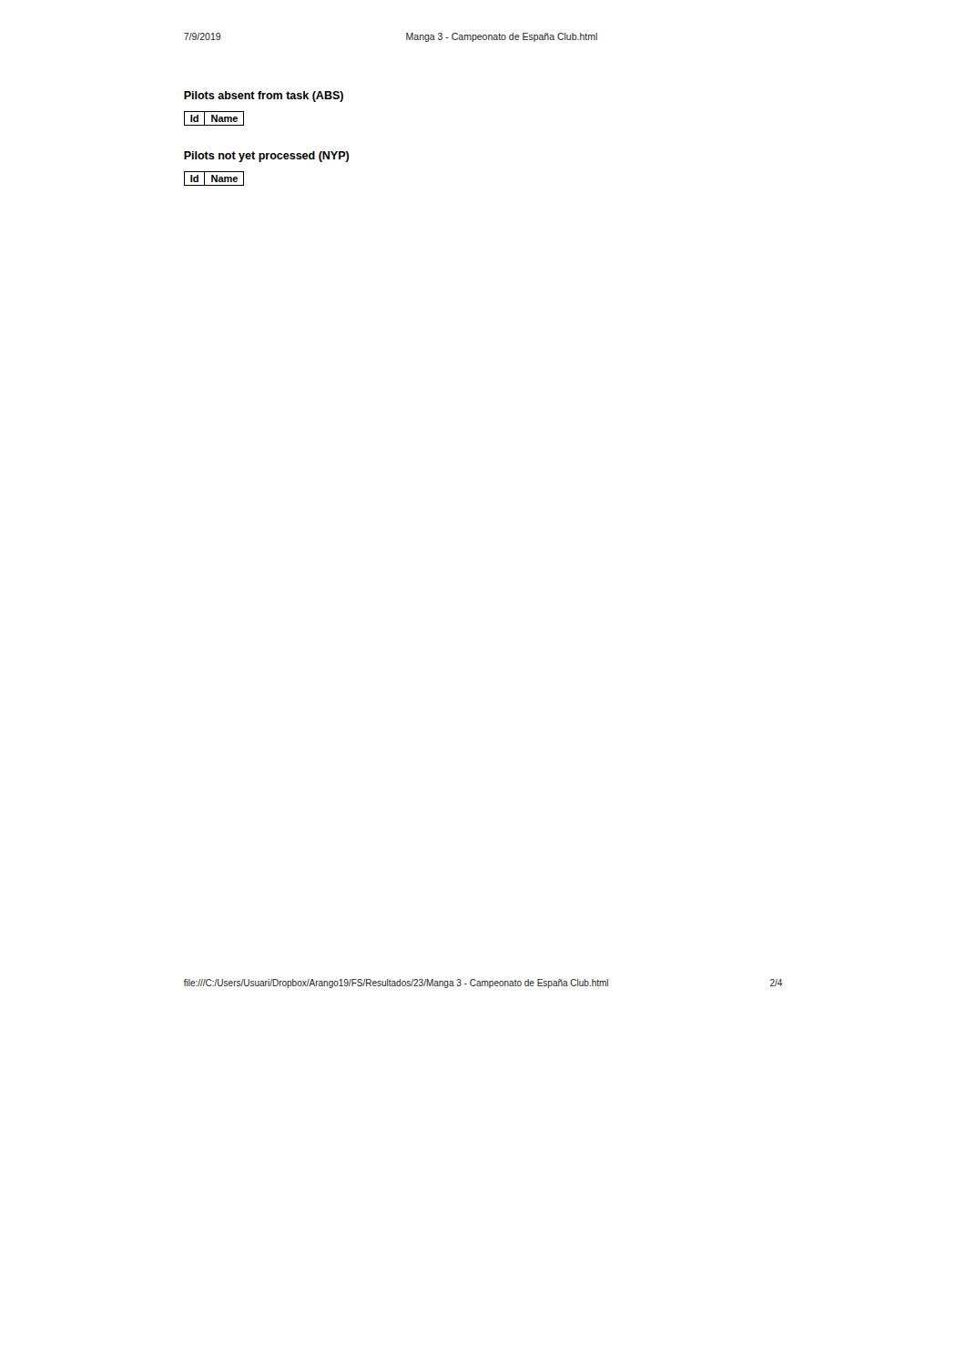7/9/2019
Manga 3 - Campeonato de España Club.html
Pilots absent from task (ABS)
| Id | Name |
| --- | --- |
Pilots not yet processed (NYP)
| Id | Name |
| --- | --- |
file:///C:/Users/Usuari/Dropbox/Arango19/FS/Resultados/23/Manga 3 - Campeonato de España Club.html 2/4